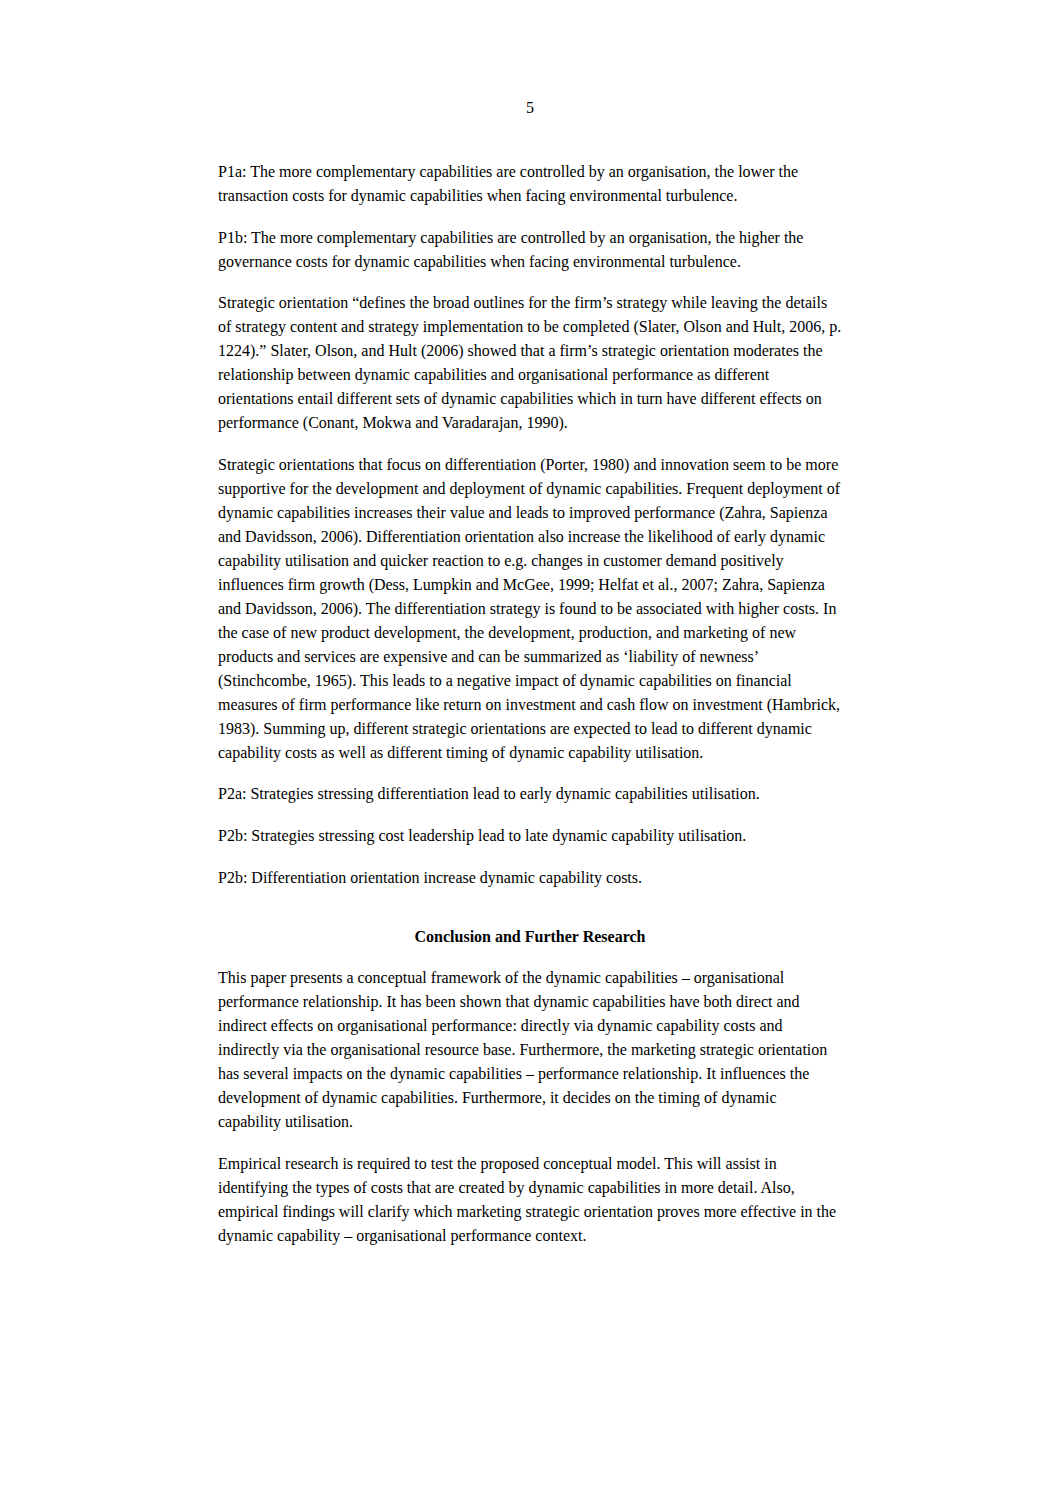5
P1a: The more complementary capabilities are controlled by an organisation, the lower the transaction costs for dynamic capabilities when facing environmental turbulence.
P1b: The more complementary capabilities are controlled by an organisation, the higher the governance costs for dynamic capabilities when facing environmental turbulence.
Strategic orientation “defines the broad outlines for the firm’s strategy while leaving the details of strategy content and strategy implementation to be completed (Slater, Olson and Hult, 2006, p. 1224).” Slater, Olson, and Hult (2006) showed that a firm’s strategic orientation moderates the relationship between dynamic capabilities and organisational performance as different orientations entail different sets of dynamic capabilities which in turn have different effects on performance (Conant, Mokwa and Varadarajan, 1990).
Strategic orientations that focus on differentiation (Porter, 1980) and innovation seem to be more supportive for the development and deployment of dynamic capabilities. Frequent deployment of dynamic capabilities increases their value and leads to improved performance (Zahra, Sapienza and Davidsson, 2006). Differentiation orientation also increase the likelihood of early dynamic capability utilisation and quicker reaction to e.g. changes in customer demand positively influences firm growth (Dess, Lumpkin and McGee, 1999; Helfat et al., 2007; Zahra, Sapienza and Davidsson, 2006). The differentiation strategy is found to be associated with higher costs. In the case of new product development, the development, production, and marketing of new products and services are expensive and can be summarized as ‘liability of newness’ (Stinchcombe, 1965). This leads to a negative impact of dynamic capabilities on financial measures of firm performance like return on investment and cash flow on investment (Hambrick, 1983). Summing up, different strategic orientations are expected to lead to different dynamic capability costs as well as different timing of dynamic capability utilisation.
P2a: Strategies stressing differentiation lead to early dynamic capabilities utilisation.
P2b: Strategies stressing cost leadership lead to late dynamic capability utilisation.
P2b: Differentiation orientation increase dynamic capability costs.
Conclusion and Further Research
This paper presents a conceptual framework of the dynamic capabilities – organisational performance relationship. It has been shown that dynamic capabilities have both direct and indirect effects on organisational performance: directly via dynamic capability costs and indirectly via the organisational resource base. Furthermore, the marketing strategic orientation has several impacts on the dynamic capabilities – performance relationship. It influences the development of dynamic capabilities. Furthermore, it decides on the timing of dynamic capability utilisation.
Empirical research is required to test the proposed conceptual model. This will assist in identifying the types of costs that are created by dynamic capabilities in more detail. Also, empirical findings will clarify which marketing strategic orientation proves more effective in the dynamic capability – organisational performance context.